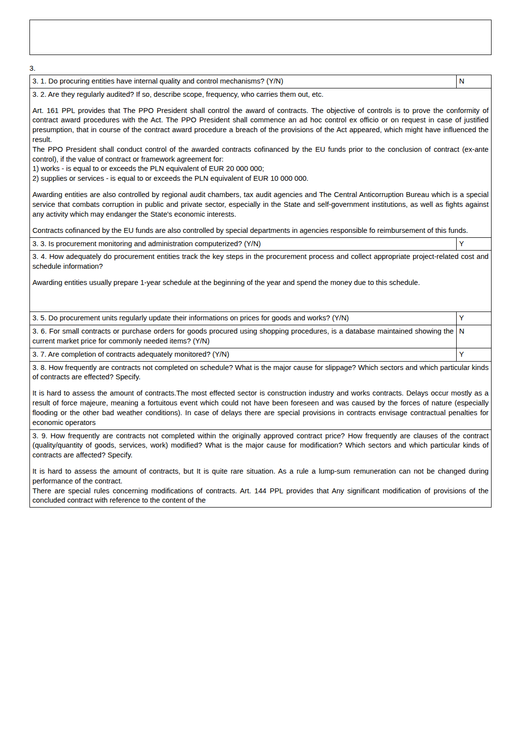3.
| 3. 1. Do procuring entities have internal quality and control mechanisms? (Y/N) | N |
| 3. 2. Are they regularly audited? If so, describe scope, frequency, who carries them out, etc. Art. 161 PPL provides that The PPO President shall control the award of contracts. The objective of controls is to prove the conformity of contract award procedures with the Act. The PPO President shall commence an ad hoc control ex officio or on request in case of justified presumption, that in course of the contract award procedure a breach of the provisions of the Act appeared, which might have influenced the result. The PPO President shall conduct control of the awarded contracts cofinanced by the EU funds prior to the conclusion of contract (ex-ante control), if the value of contract or framework agreement for: 1) works - is equal to or exceeds the PLN equivalent of EUR 20 000 000; 2) supplies or services - is equal to or exceeds the PLN equivalent of EUR 10 000 000. Awarding entities are also controlled by regional audit chambers, tax audit agencies and The Central Anticorruption Bureau which is a special service that combats corruption in public and private sector, especially in the State and self-government institutions, as well as fights against any activity which may endanger the State's economic interests. Contracts cofinanced by the EU funds are also controlled by special departments in agencies responsible fo reimbursement of this funds. |
| 3. 3. Is procurement monitoring and administration computerized? (Y/N) | Y |
| 3. 4. How adequately do procurement entities track the key steps in the procurement process and collect appropriate project-related cost and schedule information? Awarding entities usually prepare 1-year schedule at the beginning of the year and spend the money due to this schedule. |
| 3. 5. Do procurement units regularly update their informations on prices for goods and works? (Y/N) | Y |
| 3. 6. For small contracts or purchase orders for goods procured using shopping procedures, is a database maintained showing the current market price for commonly needed items? (Y/N) | N |
| 3. 7. Are completion of contracts adequately monitored? (Y/N) | Y |
| 3. 8. How frequently are contracts not completed on schedule? What is the major cause for slippage? Which sectors and which particular kinds of contracts are effected? Specify. It is hard to assess the amount of contracts.The most effected sector is construction industry and works contracts. Delays occur mostly as a result of force majeure, meaning a fortuitous event which could not have been foreseen and was caused by the forces of nature (especially flooding or the other bad weather conditions). In case of delays there are special provisions in contracts envisage contractual penalties for economic operators |
| 3. 9. How frequently are contracts not completed within the originally approved contract price? How frequently are clauses of the contract (quality/quantity of goods, services, work) modified? What is the major cause for modification? Which sectors and which particular kinds of contracts are affected? Specify. It is hard to assess the amount of contracts, but It is quite rare situation. As a rule a lump-sum remuneration can not be changed during performance of the contract. There are special rules concerning modifications of contracts. Art. 144 PPL provides that Any significant modification of provisions of the concluded contract with reference to the content of the |